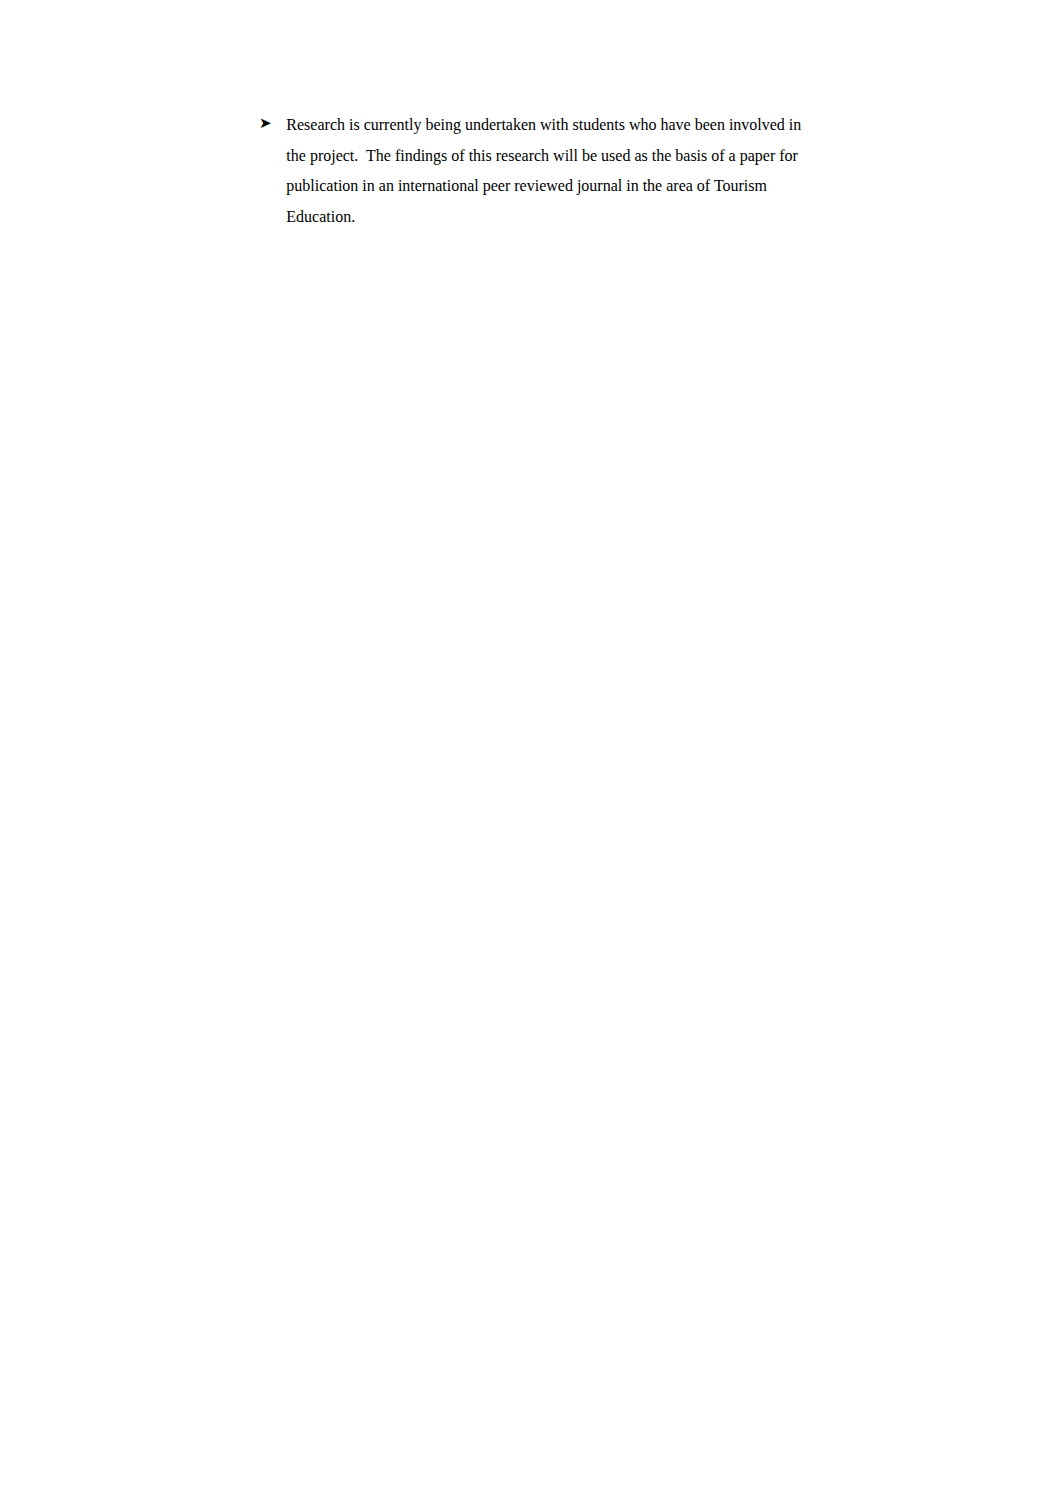Research is currently being undertaken with students who have been involved in the project. The findings of this research will be used as the basis of a paper for publication in an international peer reviewed journal in the area of Tourism Education.